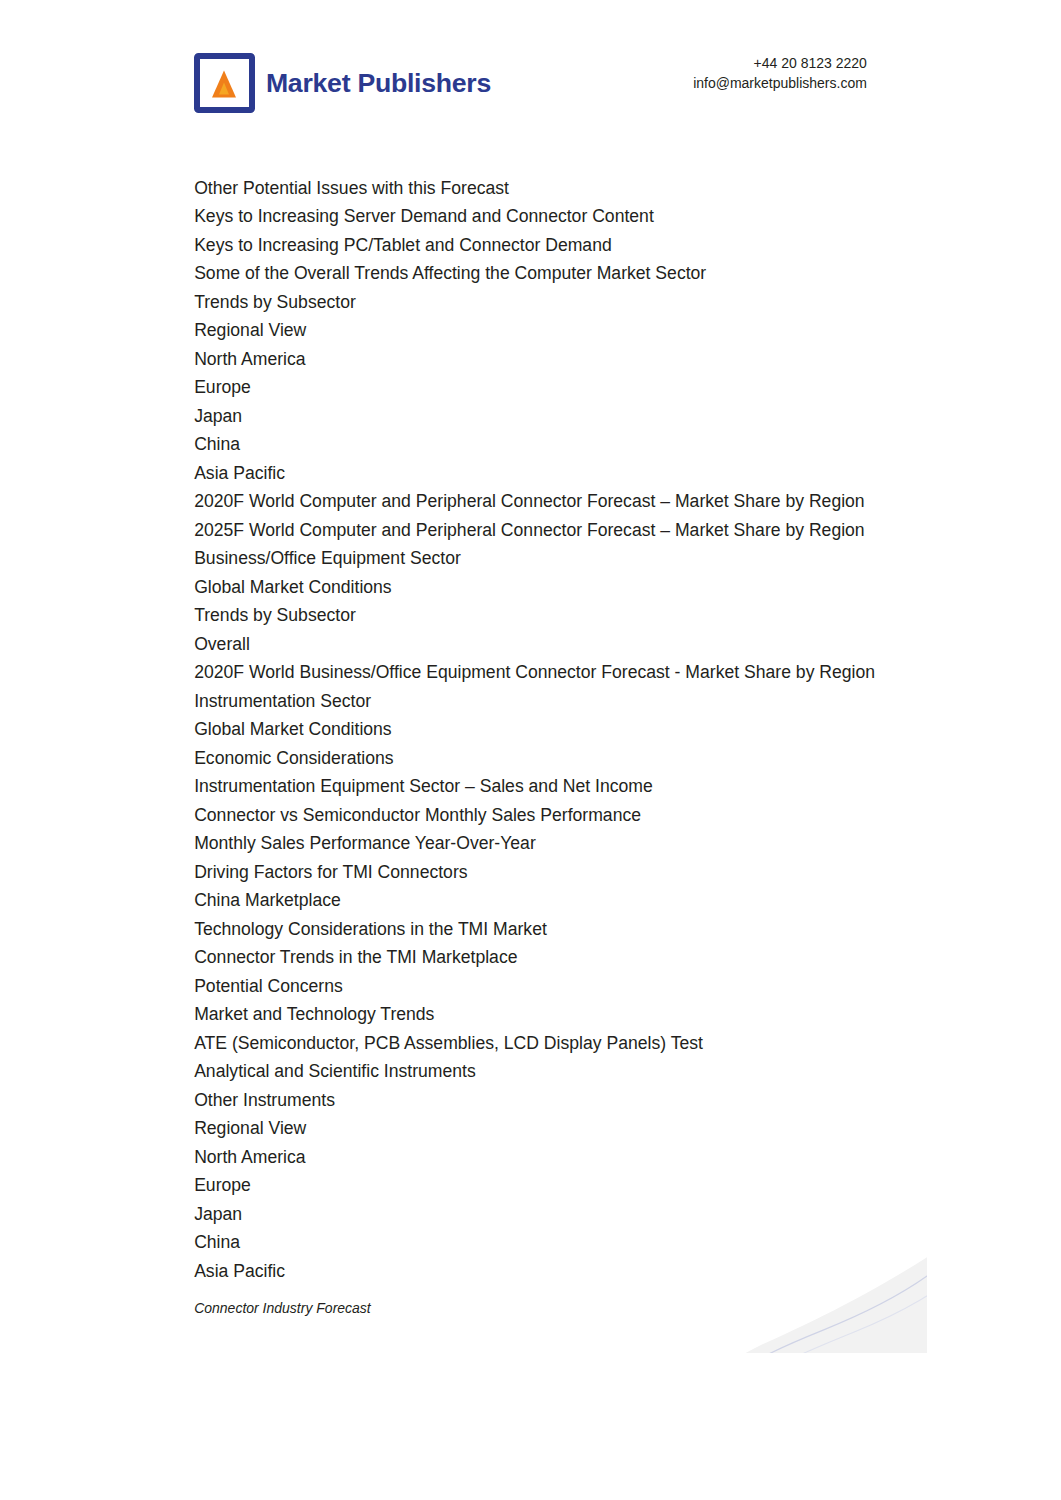Market Publishers
+44 20 8123 2220
info@marketpublishers.com
Other Potential Issues with this Forecast
Keys to Increasing Server Demand and Connector Content
Keys to Increasing PC/Tablet and Connector Demand
Some of the Overall Trends Affecting the Computer Market Sector
Trends by Subsector
Regional View
North America
Europe
Japan
China
Asia Pacific
2020F World Computer and Peripheral Connector Forecast – Market Share by Region
2025F World Computer and Peripheral Connector Forecast – Market Share by Region
Business/Office Equipment Sector
Global Market Conditions
Trends by Subsector
Overall
2020F World Business/Office Equipment Connector Forecast - Market Share by Region
Instrumentation Sector
Global Market Conditions
Economic Considerations
Instrumentation Equipment Sector – Sales and Net Income
Connector vs Semiconductor Monthly Sales Performance
Monthly Sales Performance Year-Over-Year
Driving Factors for TMI Connectors
China Marketplace
Technology Considerations in the TMI Market
Connector Trends in the TMI Marketplace
Potential Concerns
Market and Technology Trends
ATE (Semiconductor, PCB Assemblies, LCD Display Panels) Test
Analytical and Scientific Instruments
Other Instruments
Regional View
North America
Europe
Japan
China
Asia Pacific
Connector Industry Forecast